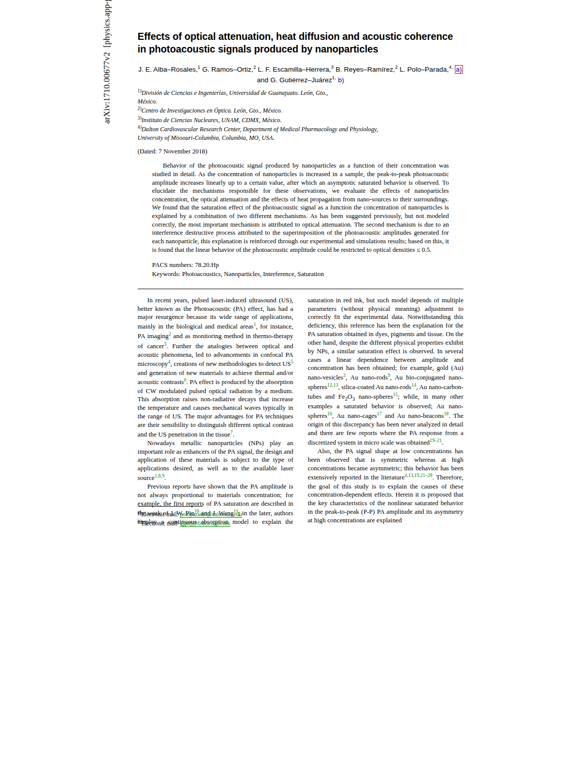arXiv:1710.00677v2 [physics.app-ph] 16 Jan 2018
Effects of optical attenuation, heat diffusion and acoustic coherence in photoacoustic signals produced by nanoparticles
J. E. Alba–Rosales,1 G. Ramos–Ortiz,2 L. F. Escamilla–Herrera,3 B. Reyes–Ramírez,2 L. Polo–Parada,4, a) and G. Gutiérrez–Juárez1, b)
1)División de Ciencias e Ingenierías, Universidad de Guanajuato. León, Gto.,
México.
2)Centro de Investigaciones en Óptica. León, Gto., México.
3)Instituto de Ciencias Nucleares, UNAM, CDMX, México.
4)Dalton Cardiovascular Research Center, Department of Medical Pharmacology and Physiology,
University of Missouri-Columbia, Columbia, MO, USA.
(Dated: 7 November 2018)
Behavior of the photoacoustic signal produced by nanoparticles as a function of their concentration was studied in detail. As the concentration of nanoparticles is increased in a sample, the peak-to-peak photoacoustic amplitude increases linearly up to a certain value, after which an asymptotic saturated behavior is observed. To elucidate the mechanisms responsible for these observations, we evaluate the effects of nanoparticles concentration, the optical attenuation and the effects of heat propagation from nano-sources to their surroundings. We found that the saturation effect of the photoacoustic signal as a function the concentration of nanoparticles is explained by a combination of two different mechanisms. As has been suggested previously, but not modeled correctly, the most important mechanism is attributed to optical attenuation. The second mechanism is due to an interference destructive process attributed to the superimposition of the photoacoustic amplitudes generated for each nanoparticle, this explanation is reinforced through our experimental and simulations results; based on this, it is found that the linear behavior of the photoacoustic amplitude could be restricted to optical densities ≤ 0.5.
PACS numbers: 78.20.Hp
Keywords: Photoacoustics, Nanoparticles, Interference, Saturation
In recent years, pulsed laser-induced ultrasound (US), better known as the Photoacoustic (PA) effect, has had a major resurgence because its wide range of applications, mainly in the biological and medical areas1, for instance, PA imaging2 and as monitoring method in thermo-therapy of cancer3. Further the analogies between optical and acoustic phenomena, led to advancements in confocal PA microscopy4, creations of new methodologies to detect US5 and generation of new materials to achieve thermal and/or acoustic contrasts6. PA effect is produced by the absorption of CW modulated pulsed optical radiation by a medium. This absorption raises non-radiative decays that increase the temperature and causes mechanical waves typically in the range of US. The major advantages for PA techniques are their sensibility to distinguish different optical contrast and the US penetration in the tissue7.
Nowadays metallic nanoparticles (NPs) play an important role as enhancers of the PA signal, the design and application of these materials is subject to the type of applications desired, as well as to the available laser source1,8,9.
Previous reports have shown that the PA amplitude is not always proportional to materials concentration; for example, the first reports of PA saturation are described in the work of J. W. Pin10 and J. Wang11; in the later, authors employ a continuous absorption model to explain the saturation in red ink, but such model depends of multiple parameters (without physical meaning) adjustment to correctly fit the experimental data. Notwithstanding this deficiency, this reference has been the explanation for the PA saturation obtained in dyes, pigments and tissue. On the other hand, despite the different physical properties exhibit by NPs, a similar saturation effect is observed. In several cases a linear dependence between amplitude and concentration has been obtained; for example, gold (Au) nano-vesicles3, Au nano-rods9, Au bio-conjugated nano-spheres12,13, silica-coated Au nano-rods14, Au nano-carbon-tubes and Fe2O3 nano-spheres15; while, in many other examples a saturated behavior is observed; Au nano-spheres16, Au nano-cages17 and Au nano-beacons18. The origin of this discrepancy has been never analyzed in detail and there are few reports where the PA response from a discretized system in micro scale was obtained19–21.
Also, the PA signal shape at low concentrations has been observed that is symmetric whereas at high concentrations became asymmetric; this behavior has been extensively reported in the literature4,13,19,21–28. Therefore, the goal of this study is to explain the causes of these concentration-dependent effects. Herein it is proposed that the key characteristics of the nonlinear saturated behavior in the peak-to-peak (P-P) PA amplitude and its asymmetry at high concentrations are explained
a)Electronic mail: poloparadal@missouri.edu
b)Electronic mail: ggutj@fisica.ugto.mx